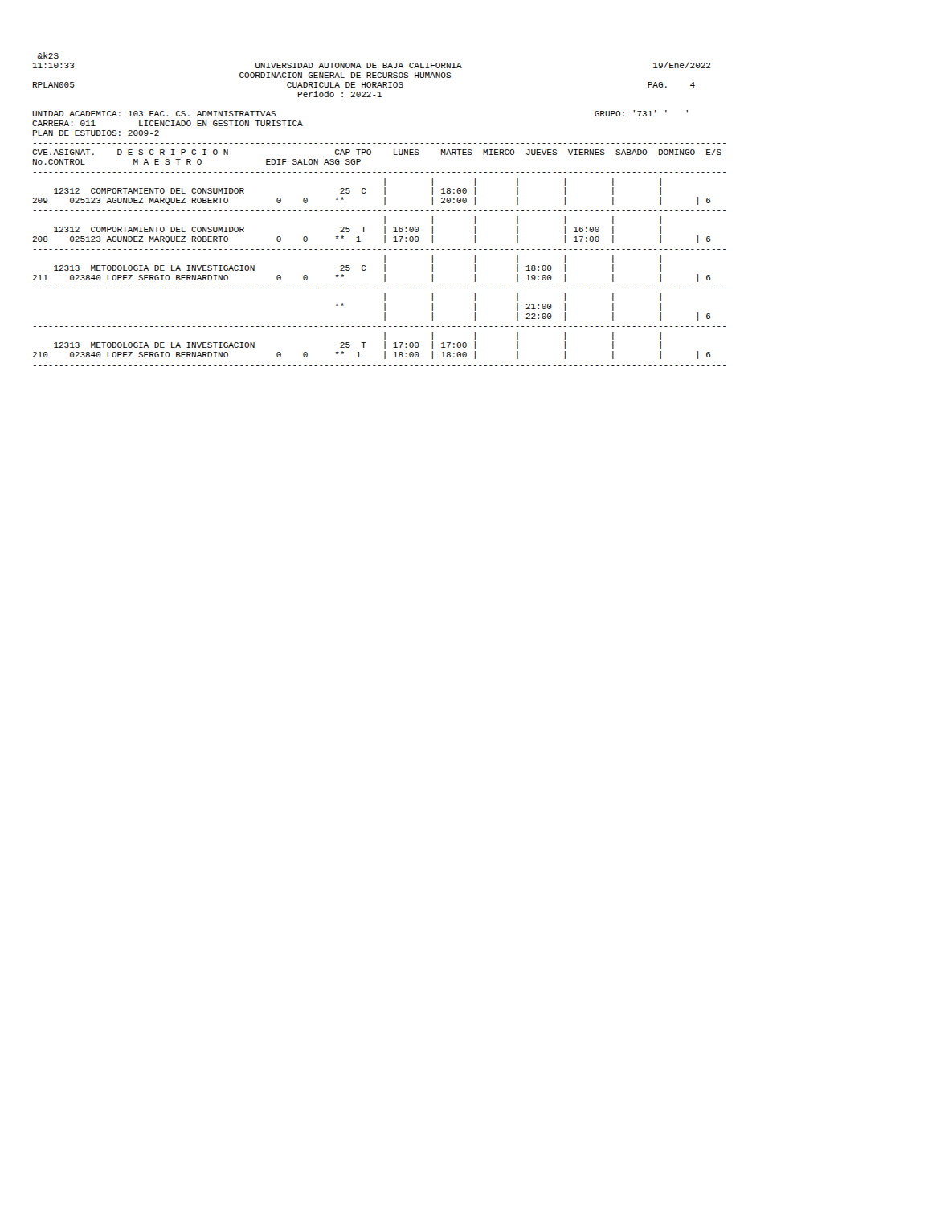&k2S 11:10:33 UNIVERSIDAD AUTONOMA DE BAJA CALIFORNIA 19/Ene/2022 COORDINACION GENERAL DE RECURSOS HUMANOS RPLAN005 CUADRICULA DE HORARIOS PAG. 4 Periodo : 2022-1 UNIDAD ACADEMICA: 103 FAC. CS. ADMINISTRATIVAS GRUPO: '731' ' ' CARRERA: 011 LICENCIADO EN GESTION TURISTICA PLAN DE ESTUDIOS: 2009-2 ----------------------------------------------------------------------------------------------------------------------------------- CVE.ASIGNAT. D E S C R I P C I O N CAP TPO LUNES MARTES MIERCO JUEVES VIERNES SABADO DOMINGO E/S No.CONTROL M A E S T R O EDIF SALON ASG SGP ----------------------------------------------------------------------------------------------------------------------------------- | | | | | | | 12312 COMPORTAMIENTO DEL CONSUMIDOR 25 C | | 18:00 | | | | | 209 025123 AGUNDEZ MARQUEZ ROBERTO 0 0 ** | | 20:00 | | | | | | 6 ----------------------------------------------------------------------------------------------------------------------------------- | | | | | | | 12312 COMPORTAMIENTO DEL CONSUMIDOR 25 T | 16:00 | | | | 16:00 | | 208 025123 AGUNDEZ MARQUEZ ROBERTO 0 0 ** 1 | 17:00 | | | | 17:00 | | | 6 ----------------------------------------------------------------------------------------------------------------------------------- | | | | | | | 12313 METODOLOGIA DE LA INVESTIGACION 25 C | | | | 18:00 | | | 211 023840 LOPEZ SERGIO BERNARDINO 0 0 ** | | | | 19:00 | | | | 6 ----------------------------------------------------------------------------------------------------------------------------------- | | | | | | | ** | | | | 21:00 | | | | | | | 22:00 | | | | 6 ----------------------------------------------------------------------------------------------------------------------------------- | | | | | | | 12313 METODOLOGIA DE LA INVESTIGACION 25 T | 17:00 | 17:00 | | | | | 210 023840 LOPEZ SERGIO BERNARDINO 0 0 ** 1 | 18:00 | 18:00 | | | | | | 6 -----------------------------------------------------------------------------------------------------------------------------------